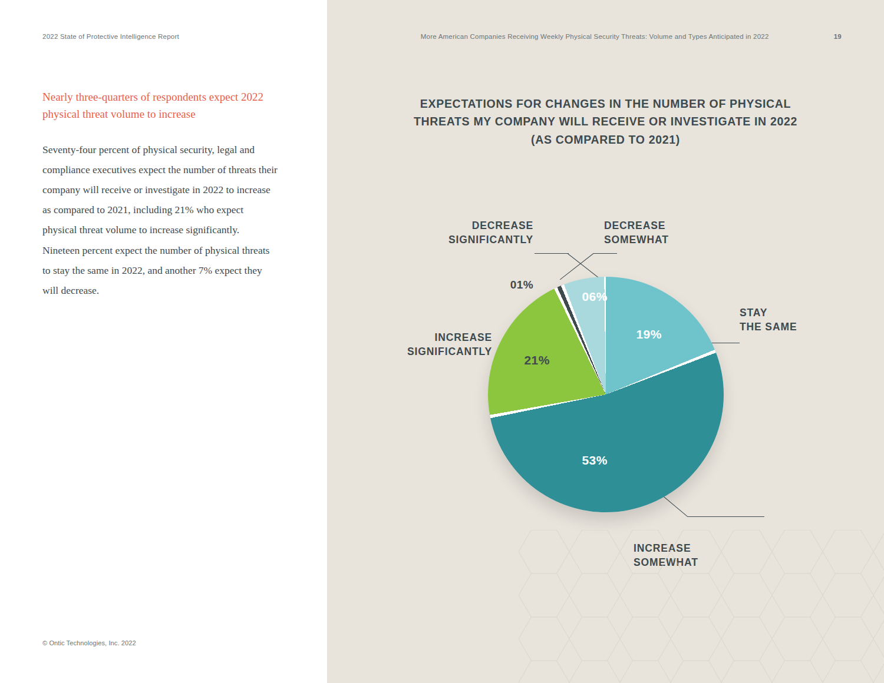2022 State of Protective Intelligence Report
More American Companies Receiving Weekly Physical Security Threats: Volume and Types Anticipated in 2022 19
Nearly three-quarters of respondents expect 2022 physical threat volume to increase
Seventy-four percent of physical security, legal and compliance executives expect the number of threats their company will receive or investigate in 2022 to increase as compared to 2021, including 21% who expect physical threat volume to increase significantly. Nineteen percent expect the number of physical threats to stay the same in 2022, and another 7% expect they will decrease.
© Ontic Technologies, Inc. 2022
Expectations for changes in the number of physical
threats my company will receive or investigate in 2022
(as compared to 2021)
DECREASE
SIGNIFICANTLY 01%
DECREASE
SOMEWHAT
STAY
THE SAME
INCREASE
SIGNIFICANTLY
INCREASE
SOMEWHAT
19% 53% 21% 06%